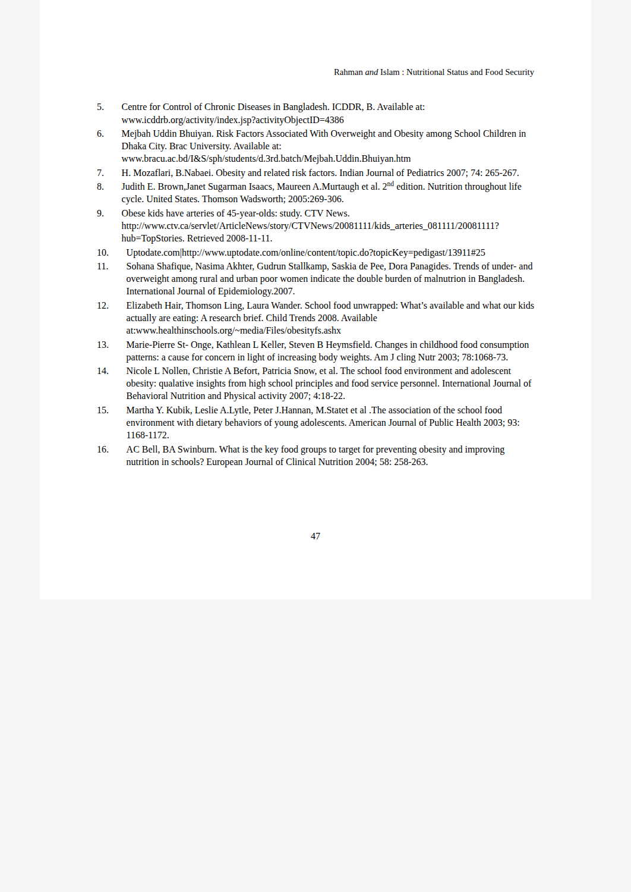Rahman and Islam : Nutritional Status and Food Security
5. Centre for Control of Chronic Diseases in Bangladesh. ICDDR, B. Available at: www.icddrb.org/activity/index.jsp?activityObjectID=4386
6. Mejbah Uddin Bhuiyan. Risk Factors Associated With Overweight and Obesity among School Children in Dhaka City. Brac University. Available at: www.bracu.ac.bd/I&S/sph/students/d.3rd.batch/Mejbah.Uddin.Bhuiyan.htm
7. H. Mozaflari, B.Nabaei. Obesity and related risk factors. Indian Journal of Pediatrics 2007; 74: 265-267.
8. Judith E. Brown,Janet Sugarman Isaacs, Maureen A.Murtaugh et al. 2nd edition. Nutrition throughout life cycle. United States. Thomson Wadsworth; 2005:269-306.
9. Obese kids have arteries of 45-year-olds: study. CTV News. http://www.ctv.ca/servlet/ArticleNews/story/CTVNews/20081111/kids_arteries_081111/20081111?hub=TopStories. Retrieved 2008-11-11.
10. Uptodate.com|http://www.uptodate.com/online/content/topic.do?topicKey=pedigast/13911#25
11. Sohana Shafique, Nasima Akhter, Gudrun Stallkamp, Saskia de Pee, Dora Panagides. Trends of under- and overweight among rural and urban poor women indicate the double burden of malnutrion in Bangladesh. International Journal of Epidemiology.2007.
12. Elizabeth Hair, Thomson Ling, Laura Wander. School food unwrapped: What’s available and what our kids actually are eating: A research brief. Child Trends 2008. Available at:www.healthinschools.org/~media/Files/obesityfs.ashx
13. Marie-Pierre St- Onge, Kathlean L Keller, Steven B Heymsfield. Changes in childhood food consumption patterns: a cause for concern in light of increasing body weights. Am J cling Nutr 2003; 78:1068-73.
14. Nicole L Nollen, Christie A Befort, Patricia Snow, et al. The school food environment and adolescent obesity: qualative insights from high school principles and food service personnel. International Journal of Behavioral Nutrition and Physical activity 2007; 4:18-22.
15. Martha Y. Kubik, Leslie A.Lytle, Peter J.Hannan, M.Statet et al .The association of the school food environment with dietary behaviors of young adolescents. American Journal of Public Health 2003; 93: 1168-1172.
16. AC Bell, BA Swinburn. What is the key food groups to target for preventing obesity and improving nutrition in schools? European Journal of Clinical Nutrition 2004; 58: 258-263.
47